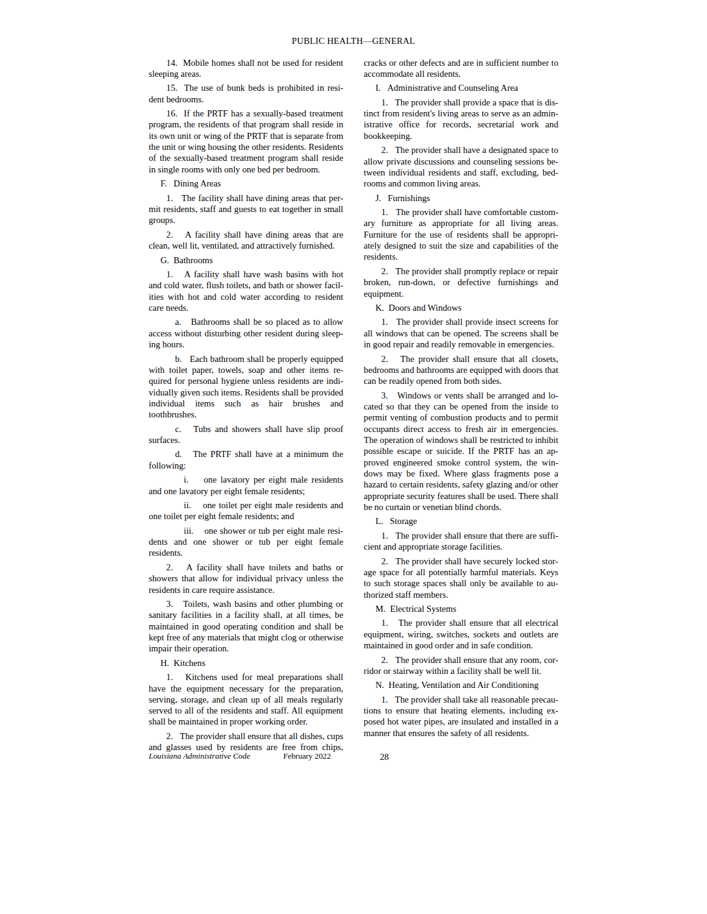PUBLIC HEALTH—GENERAL
14. Mobile homes shall not be used for resident sleeping areas.
15. The use of bunk beds is prohibited in resident bedrooms.
16. If the PRTF has a sexually-based treatment program, the residents of that program shall reside in its own unit or wing of the PRTF that is separate from the unit or wing housing the other residents. Residents of the sexually-based treatment program shall reside in single rooms with only one bed per bedroom.
F. Dining Areas
1. The facility shall have dining areas that permit residents, staff and guests to eat together in small groups.
2. A facility shall have dining areas that are clean, well lit, ventilated, and attractively furnished.
G. Bathrooms
1. A facility shall have wash basins with hot and cold water, flush toilets, and bath or shower facilities with hot and cold water according to resident care needs.
a. Bathrooms shall be so placed as to allow access without disturbing other resident during sleeping hours.
b. Each bathroom shall be properly equipped with toilet paper, towels, soap and other items required for personal hygiene unless residents are individually given such items. Residents shall be provided individual items such as hair brushes and toothbrushes.
c. Tubs and showers shall have slip proof surfaces.
d. The PRTF shall have at a minimum the following:
i. one lavatory per eight male residents and one lavatory per eight female residents;
ii. one toilet per eight male residents and one toilet per eight female residents; and
iii. one shower or tub per eight male residents and one shower or tub per eight female residents.
2. A facility shall have toilets and baths or showers that allow for individual privacy unless the residents in care require assistance.
3. Toilets, wash basins and other plumbing or sanitary facilities in a facility shall, at all times, be maintained in good operating condition and shall be kept free of any materials that might clog or otherwise impair their operation.
H. Kitchens
1. Kitchens used for meal preparations shall have the equipment necessary for the preparation, serving, storage, and clean up of all meals regularly served to all of the residents and staff. All equipment shall be maintained in proper working order.
2. The provider shall ensure that all dishes, cups and glasses used by residents are free from chips, cracks or other defects and are in sufficient number to accommodate all residents.
I. Administrative and Counseling Area
1. The provider shall provide a space that is distinct from resident's living areas to serve as an administrative office for records, secretarial work and bookkeeping.
2. The provider shall have a designated space to allow private discussions and counseling sessions between individual residents and staff, excluding, bedrooms and common living areas.
J. Furnishings
1. The provider shall have comfortable customary furniture as appropriate for all living areas. Furniture for the use of residents shall be appropriately designed to suit the size and capabilities of the residents.
2. The provider shall promptly replace or repair broken, run-down, or defective furnishings and equipment.
K. Doors and Windows
1. The provider shall provide insect screens for all windows that can be opened. The screens shall be in good repair and readily removable in emergencies.
2. The provider shall ensure that all closets, bedrooms and bathrooms are equipped with doors that can be readily opened from both sides.
3. Windows or vents shall be arranged and located so that they can be opened from the inside to permit venting of combustion products and to permit occupants direct access to fresh air in emergencies. The operation of windows shall be restricted to inhibit possible escape or suicide. If the PRTF has an approved engineered smoke control system, the windows may be fixed. Where glass fragments pose a hazard to certain residents, safety glazing and/or other appropriate security features shall be used. There shall be no curtain or venetian blind chords.
L. Storage
1. The provider shall ensure that there are sufficient and appropriate storage facilities.
2. The provider shall have securely locked storage space for all potentially harmful materials. Keys to such storage spaces shall only be available to authorized staff members.
M. Electrical Systems
1. The provider shall ensure that all electrical equipment, wiring, switches, sockets and outlets are maintained in good order and in safe condition.
2. The provider shall ensure that any room, corridor or stairway within a facility shall be well lit.
N. Heating, Ventilation and Air Conditioning
1. The provider shall take all reasonable precautions to ensure that heating elements, including exposed hot water pipes, are insulated and installed in a manner that ensures the safety of all residents.
Louisiana Administrative Code February 2022 28